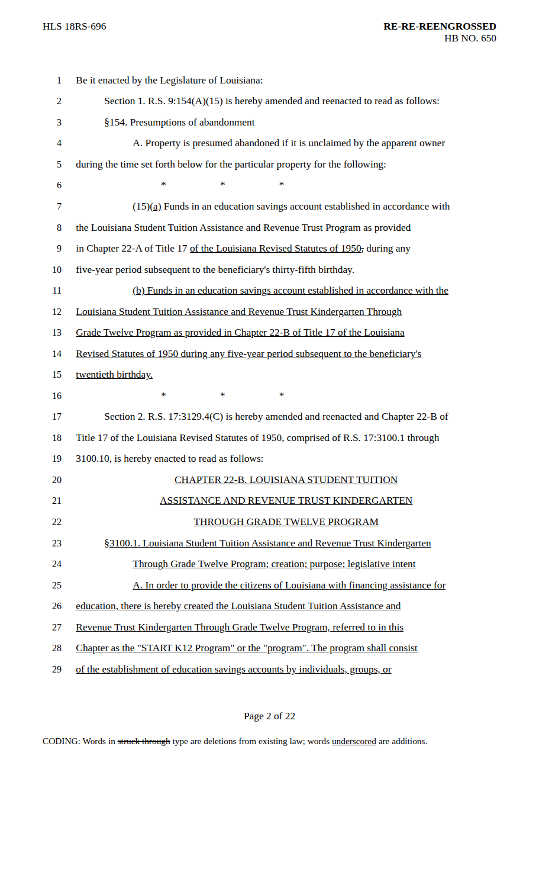HLS 18RS-696
RE-RE-REENGROSSED
HB NO. 650
Be it enacted by the Legislature of Louisiana:
Section 1. R.S. 9:154(A)(15) is hereby amended and reenacted to read as follows:
§154. Presumptions of abandonment
A. Property is presumed abandoned if it is unclaimed by the apparent owner
during the time set forth below for the particular property for the following:
* * *
(15)(a) Funds in an education savings account established in accordance with
the Louisiana Student Tuition Assistance and Revenue Trust Program as provided
in Chapter 22-A of Title 17 of the Louisiana Revised Statutes of 1950, during any
five-year period subsequent to the beneficiary's thirty-fifth birthday.
(b) Funds in an education savings account established in accordance with the
Louisiana Student Tuition Assistance and Revenue Trust Kindergarten Through
Grade Twelve Program as provided in Chapter 22-B of Title 17 of the Louisiana
Revised Statutes of 1950 during any five-year period subsequent to the beneficiary's
twentieth birthday.
* * *
Section 2. R.S. 17:3129.4(C) is hereby amended and reenacted and Chapter 22-B of
Title 17 of the Louisiana Revised Statutes of 1950, comprised of R.S. 17:3100.1 through
3100.10, is hereby enacted to read as follows:
CHAPTER 22-B. LOUISIANA STUDENT TUITION
ASSISTANCE AND REVENUE TRUST KINDERGARTEN
THROUGH GRADE TWELVE PROGRAM
§3100.1. Louisiana Student Tuition Assistance and Revenue Trust Kindergarten
Through Grade Twelve Program; creation; purpose; legislative intent
A. In order to provide the citizens of Louisiana with financing assistance for
education, there is hereby created the Louisiana Student Tuition Assistance and
Revenue Trust Kindergarten Through Grade Twelve Program, referred to in this
Chapter as the "START K12 Program" or the "program". The program shall consist
of the establishment of education savings accounts by individuals, groups, or
Page 2 of 22
CODING: Words in struck through type are deletions from existing law; words underscored are additions.